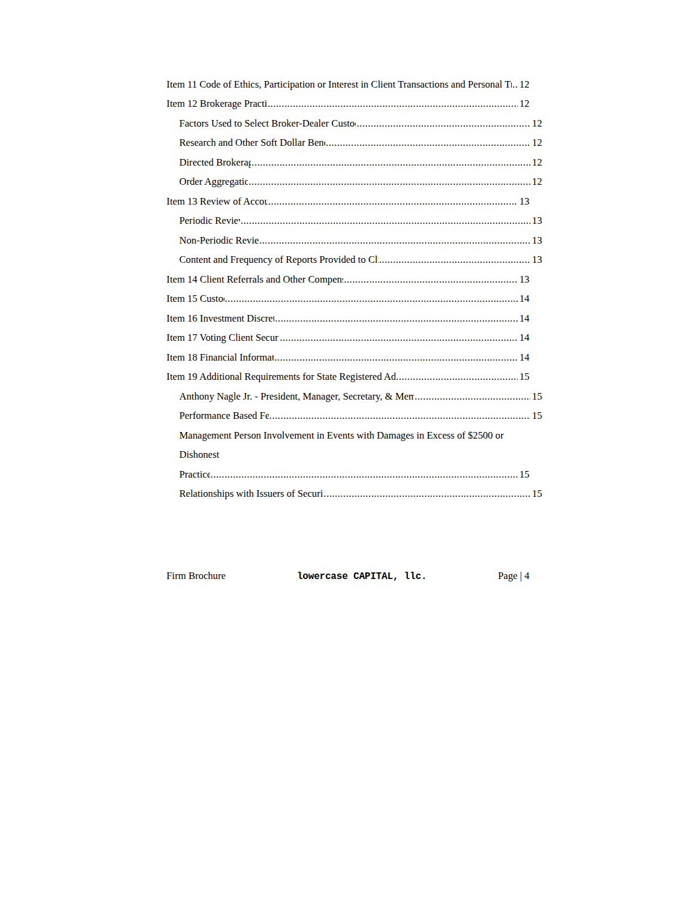Item 11 Code of Ethics, Participation or Interest in Client Transactions and Personal Trading .. 12
Item 12 Brokerage Practices ..................................................................................................... 12
Factors Used to Select Broker-Dealer Custodians ..................................................................... 12
Research and Other Soft Dollar Benefits ................................................................................. 12
Directed Brokerage ............................................................................................................. 12
Order Aggregation .............................................................................................................. 12
Item 13 Review of Accounts ..................................................................................................... 13
Periodic Review ................................................................................................................. 13
Non-Periodic Review .......................................................................................................... 13
Content and Frequency of Reports Provided to Clients ........................................................... 13
Item 14 Client Referrals and Other Compensation ...................................................................... 13
Item 15 Custody ......................................................................................................................... 14
Item 16 Investment Discretion .................................................................................................. 14
Item 17 Voting Client Securities ................................................................................................. 14
Item 18 Financial Information .................................................................................................. 14
Item 19 Additional Requirements for State Registered Advisers ................................................ 15
Anthony Nagle Jr. - President, Manager, Secretary, & Member ............................................ 15
Performance Based Fees ....................................................................................................... 15
Management Person Involvement in Events with Damages in Excess of $2500 or Dishonest Practices ................................................................................................................................. 15
Relationships with Issuers of Securities ................................................................................. 15
Firm Brochure
lowercase CAPITAL, llc.
Page | 4